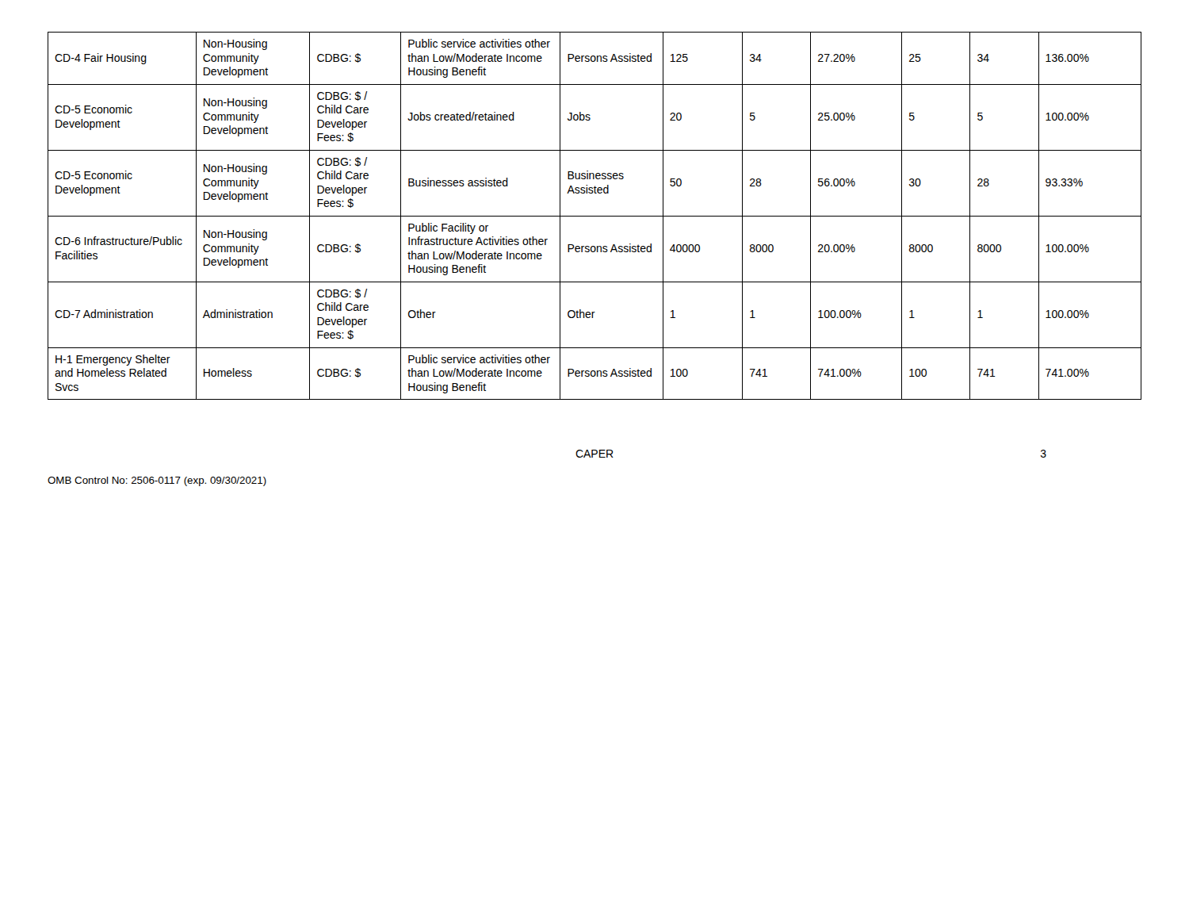| CD-4 Fair Housing | Non-Housing Community Development | CDBG: $ | Public service activities other than Low/Moderate Income Housing Benefit | Persons Assisted | 125 | 34 | 27.20% | 25 | 34 | 136.00% |
| CD-5 Economic Development | Non-Housing Community Development | CDBG: $ / Child Care Developer Fees: $ | Jobs created/retained | Jobs | 20 | 5 | 25.00% | 5 | 5 | 100.00% |
| CD-5 Economic Development | Non-Housing Community Development | CDBG: $ / Child Care Developer Fees: $ | Businesses assisted | Businesses Assisted | 50 | 28 | 56.00% | 30 | 28 | 93.33% |
| CD-6 Infrastructure/Public Facilities | Non-Housing Community Development | CDBG: $ | Public Facility or Infrastructure Activities other than Low/Moderate Income Housing Benefit | Persons Assisted | 40000 | 8000 | 20.00% | 8000 | 8000 | 100.00% |
| CD-7 Administration | Administration | CDBG: $ / Child Care Developer Fees: $ | Other | Other | 1 | 1 | 100.00% | 1 | 1 | 100.00% |
| H-1 Emergency Shelter and Homeless Related Svcs | Homeless | CDBG: $ | Public service activities other than Low/Moderate Income Housing Benefit | Persons Assisted | 100 | 741 | 741.00% | 100 | 741 | 741.00% |
CAPER
3
OMB Control No: 2506-0117 (exp. 09/30/2021)